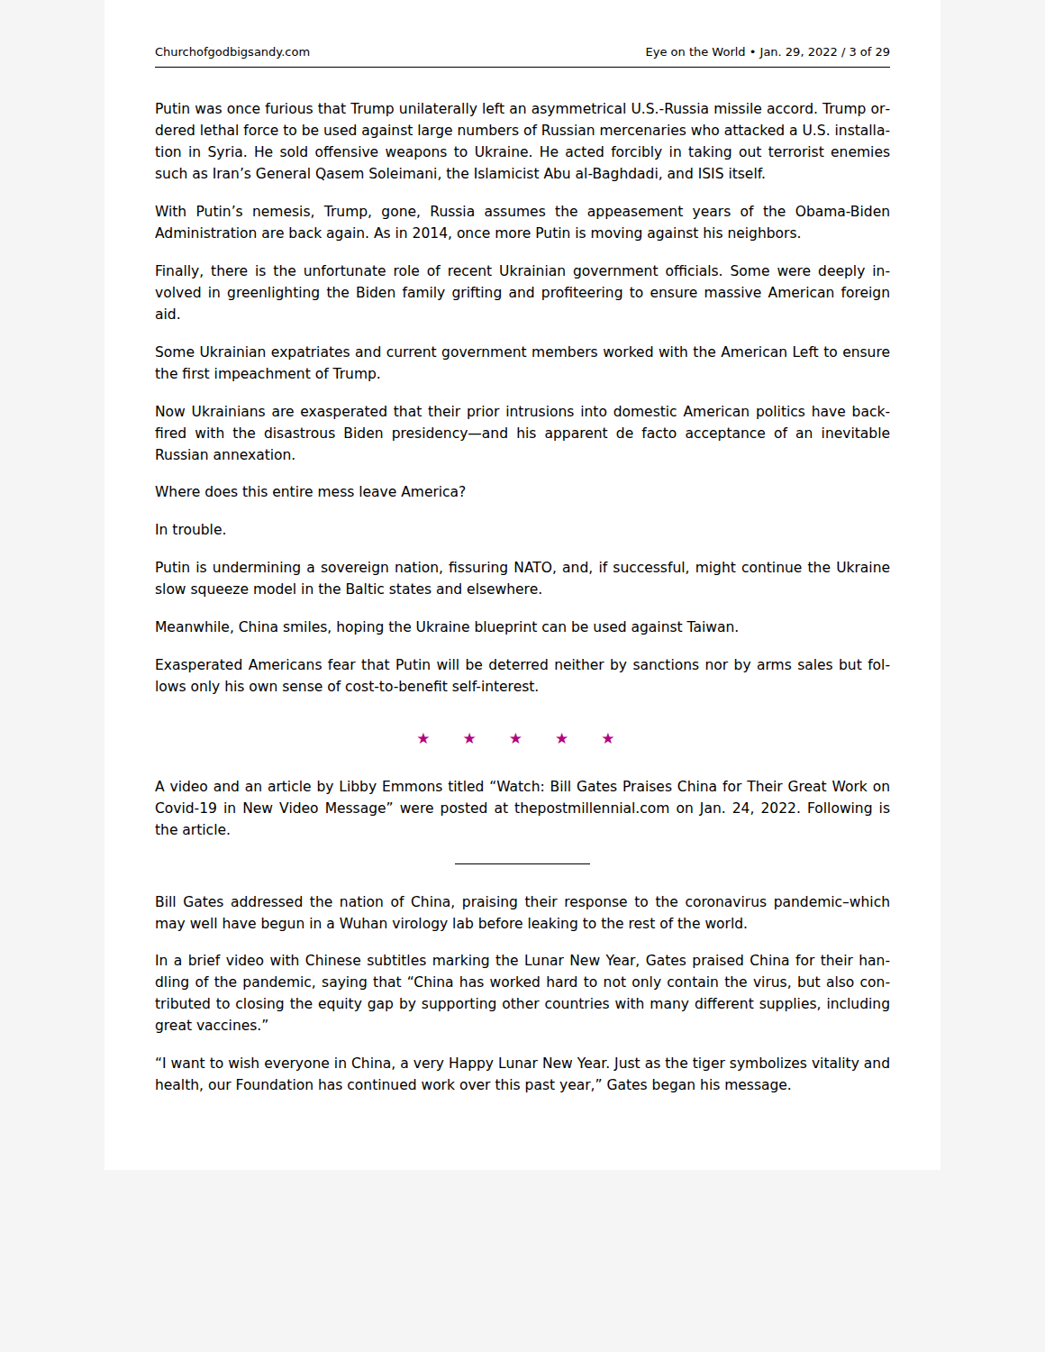Churchofgodbigsandy.com Eye on the World • Jan. 29, 2022 / 3 of 29
Putin was once furious that Trump unilaterally left an asymmetrical U.S.-Russia missile accord. Trump ordered lethal force to be used against large numbers of Russian mercenaries who attacked a U.S. installation in Syria. He sold offensive weapons to Ukraine. He acted forcibly in taking out terrorist enemies such as Iran’s General Qasem Soleimani, the Islamicist Abu al-Baghdadi, and ISIS itself.
With Putin’s nemesis, Trump, gone, Russia assumes the appeasement years of the Obama-Biden Administration are back again. As in 2014, once more Putin is moving against his neighbors.
Finally, there is the unfortunate role of recent Ukrainian government officials. Some were deeply involved in greenlighting the Biden family grifting and profiteering to ensure massive American foreign aid.
Some Ukrainian expatriates and current government members worked with the American Left to ensure the first impeachment of Trump.
Now Ukrainians are exasperated that their prior intrusions into domestic American politics have backfired with the disastrous Biden presidency—and his apparent de facto acceptance of an inevitable Russian annexation.
Where does this entire mess leave America?
In trouble.
Putin is undermining a sovereign nation, fissuring NATO, and, if successful, might continue the Ukraine slow squeeze model in the Baltic states and elsewhere.
Meanwhile, China smiles, hoping the Ukraine blueprint can be used against Taiwan.
Exasperated Americans fear that Putin will be deterred neither by sanctions nor by arms sales but follows only his own sense of cost-to-benefit self-interest.
★ ★ ★ ★ ★
A video and an article by Libby Emmons titled “Watch: Bill Gates Praises China for Their Great Work on Covid-19 in New Video Message” were posted at thepostmillennial.com on Jan. 24, 2022. Following is the article.
Bill Gates addressed the nation of China, praising their response to the coronavirus pandemic–which may well have begun in a Wuhan virology lab before leaking to the rest of the world.
In a brief video with Chinese subtitles marking the Lunar New Year, Gates praised China for their handling of the pandemic, saying that “China has worked hard to not only contain the virus, but also contributed to closing the equity gap by supporting other countries with many different supplies, including great vaccines.”
“I want to wish everyone in China, a very Happy Lunar New Year. Just as the tiger symbolizes vitality and health, our Foundation has continued work over this past year,” Gates began his message.